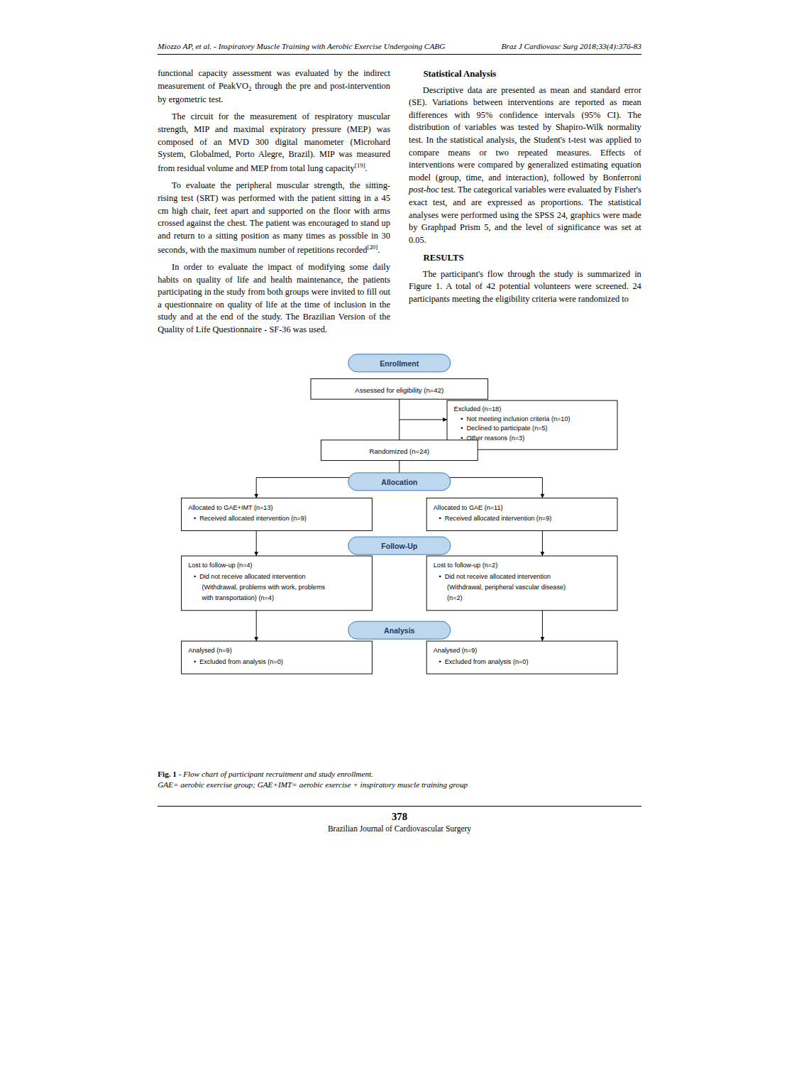Miozzo AP, et al. - Inspiratory Muscle Training with Aerobic Exercise Undergoing CABG
Braz J Cardiovasc Surg 2018;33(4):376-83
functional capacity assessment was evaluated by the indirect measurement of PeakVO2 through the pre and post-intervention by ergometric test.
The circuit for the measurement of respiratory muscular strength, MIP and maximal expiratory pressure (MEP) was composed of an MVD 300 digital manometer (Microhard System, Globalmed, Porto Alegre, Brazil). MIP was measured from residual volume and MEP from total lung capacity[19].
To evaluate the peripheral muscular strength, the sitting-rising test (SRT) was performed with the patient sitting in a 45 cm high chair, feet apart and supported on the floor with arms crossed against the chest. The patient was encouraged to stand up and return to a sitting position as many times as possible in 30 seconds, with the maximum number of repetitions recorded[20].
In order to evaluate the impact of modifying some daily habits on quality of life and health maintenance, the patients participating in the study from both groups were invited to fill out a questionnaire on quality of life at the time of inclusion in the study and at the end of the study. The Brazilian Version of the Quality of Life Questionnaire - SF-36 was used.
Statistical Analysis
Descriptive data are presented as mean and standard error (SE). Variations between interventions are reported as mean differences with 95% confidence intervals (95% CI). The distribution of variables was tested by Shapiro-Wilk normality test. In the statistical analysis, the Student's t-test was applied to compare means or two repeated measures. Effects of interventions were compared by generalized estimating equation model (group, time, and interaction), followed by Bonferroni post-hoc test. The categorical variables were evaluated by Fisher's exact test, and are expressed as proportions. The statistical analyses were performed using the SPSS 24, graphics were made by Graphpad Prism 5, and the level of significance was set at 0.05.
RESULTS
The participant's flow through the study is summarized in Figure 1. A total of 42 potential volunteers were screened. 24 participants meeting the eligibility criteria were randomized to
Enrollment Assessed for eligibility (n=42) Excluded (n=18) • Not meeting inclusion criteria (n=10) • Declined to participate (n=5) • Other reasons (n=3) Randomized (n=24) Allocation Allocated to GAE+IMT (n=13) • Received allocated intervention (n=9) Allocated to GAE (n=11) • Received allocated intervention (n=9) Follow-Up Lost to follow-up (n=4) • Did not receive allocated intervention (Withdrawal, problems with work, problems with transportation) (n=4) Lost to follow-up (n=2) • Did not receive allocated intervention (Withdrawal, peripheral vascular disease) (n=2) Analysis Analysed (n=9) • Excluded from analysis (n=0) Analysed (n=9) • Excluded from analysis (n=0)
Fig. 1 - Flow chart of participant recruitment and study enrollment.
GAE= aerobic exercise group; GAE+IMT= aerobic exercise + inspiratory muscle training group
378 Brazilian Journal of Cardiovascular Surgery